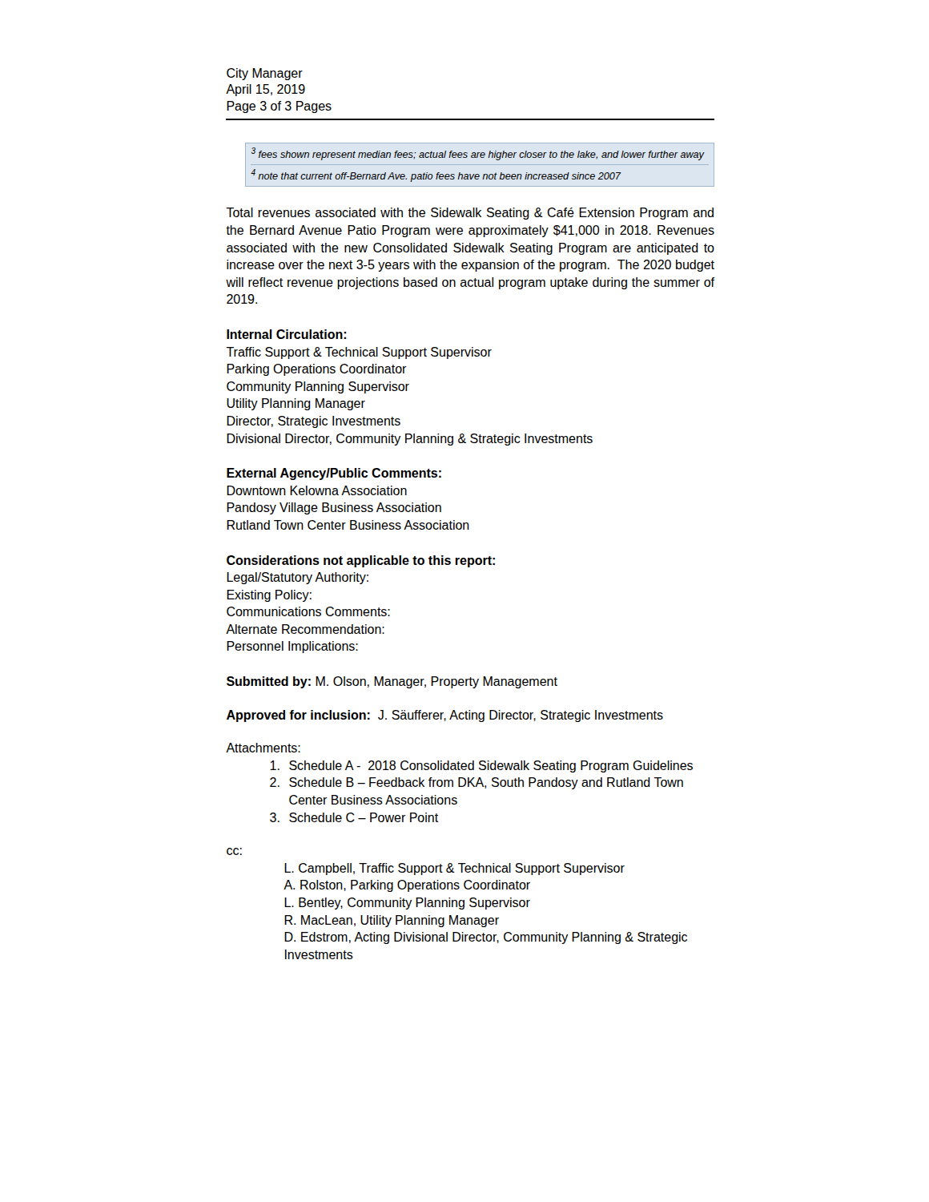City Manager
April 15, 2019
Page 3 of 3 Pages
3 fees shown represent median fees; actual fees are higher closer to the lake, and lower further away
4 note that current off-Bernard Ave. patio fees have not been increased since 2007
Total revenues associated with the Sidewalk Seating & Café Extension Program and the Bernard Avenue Patio Program were approximately $41,000 in 2018. Revenues associated with the new Consolidated Sidewalk Seating Program are anticipated to increase over the next 3-5 years with the expansion of the program. The 2020 budget will reflect revenue projections based on actual program uptake during the summer of 2019.
Internal Circulation:
Traffic Support & Technical Support Supervisor
Parking Operations Coordinator
Community Planning Supervisor
Utility Planning Manager
Director, Strategic Investments
Divisional Director, Community Planning & Strategic Investments
External Agency/Public Comments:
Downtown Kelowna Association
Pandosy Village Business Association
Rutland Town Center Business Association
Considerations not applicable to this report:
Legal/Statutory Authority:
Existing Policy:
Communications Comments:
Alternate Recommendation:
Personnel Implications:
Submitted by: M. Olson, Manager, Property Management
Approved for inclusion: J. Säufferer, Acting Director, Strategic Investments
Attachments:
Schedule A - 2018 Consolidated Sidewalk Seating Program Guidelines
Schedule B – Feedback from DKA, South Pandosy and Rutland Town Center Business Associations
Schedule C – Power Point
cc:
L. Campbell, Traffic Support & Technical Support Supervisor
A. Rolston, Parking Operations Coordinator
L. Bentley, Community Planning Supervisor
R. MacLean, Utility Planning Manager
D. Edstrom, Acting Divisional Director, Community Planning & Strategic Investments